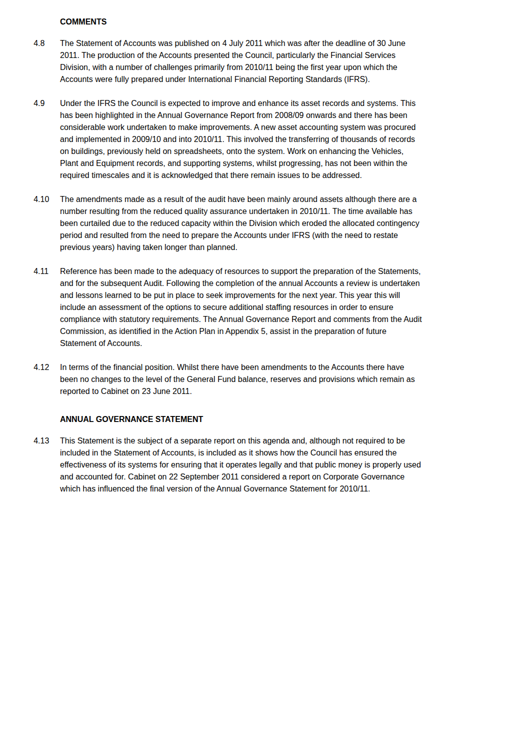COMMENTS
4.8
The Statement of Accounts was published on 4 July 2011 which was after the deadline of 30 June 2011. The production of the Accounts presented the Council, particularly the Financial Services Division, with a number of challenges primarily from 2010/11 being the first year upon which the Accounts were fully prepared under International Financial Reporting Standards (IFRS).
4.9
Under the IFRS the Council is expected to improve and enhance its asset records and systems. This has been highlighted in the Annual Governance Report from 2008/09 onwards and there has been considerable work undertaken to make improvements. A new asset accounting system was procured and implemented in 2009/10 and into 2010/11. This involved the transferring of thousands of records on buildings, previously held on spreadsheets, onto the system. Work on enhancing the Vehicles, Plant and Equipment records, and supporting systems, whilst progressing, has not been within the required timescales and it is acknowledged that there remain issues to be addressed.
4.10
The amendments made as a result of the audit have been mainly around assets although there are a number resulting from the reduced quality assurance undertaken in 2010/11. The time available has been curtailed due to the reduced capacity within the Division which eroded the allocated contingency period and resulted from the need to prepare the Accounts under IFRS (with the need to restate previous years) having taken longer than planned.
4.11
Reference has been made to the adequacy of resources to support the preparation of the Statements, and for the subsequent Audit. Following the completion of the annual Accounts a review is undertaken and lessons learned to be put in place to seek improvements for the next year. This year this will include an assessment of the options to secure additional staffing resources in order to ensure compliance with statutory requirements. The Annual Governance Report and comments from the Audit Commission, as identified in the Action Plan in Appendix 5, assist in the preparation of future Statement of Accounts.
4.12
In terms of the financial position. Whilst there have been amendments to the Accounts there have been no changes to the level of the General Fund balance, reserves and provisions which remain as reported to Cabinet on 23 June 2011.
ANNUAL GOVERNANCE STATEMENT
4.13
This Statement is the subject of a separate report on this agenda and, although not required to be included in the Statement of Accounts, is included as it shows how the Council has ensured the effectiveness of its systems for ensuring that it operates legally and that public money is properly used and accounted for. Cabinet on 22 September 2011 considered a report on Corporate Governance which has influenced the final version of the Annual Governance Statement for 2010/11.